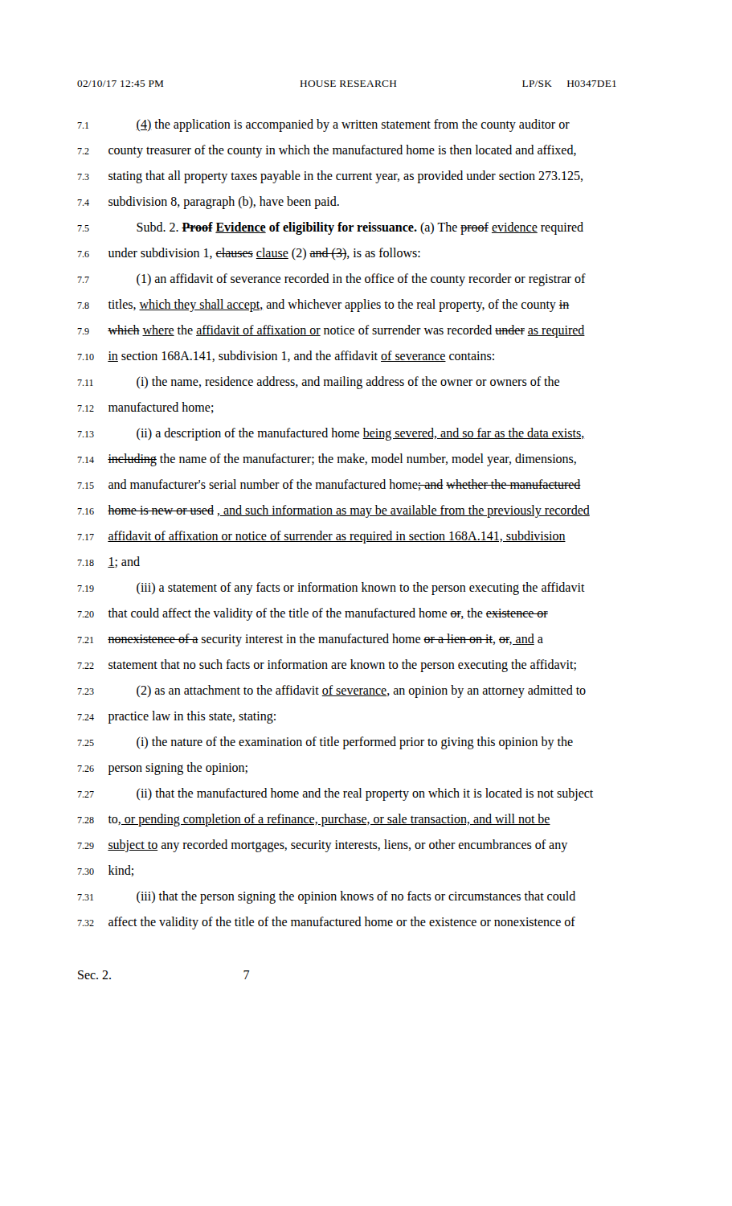02/10/17 12:45 PM
HOUSE RESEARCH
LP/SK H0347DE1
7.1
(4) the application is accompanied by a written statement from the county auditor or
7.2
county treasurer of the county in which the manufactured home is then located and affixed,
7.3
stating that all property taxes payable in the current year, as provided under section 273.125,
7.4
subdivision 8, paragraph (b), have been paid.
7.5
Subd. 2. Proof Evidence of eligibility for reissuance. (a) The proof evidence required
7.6
under subdivision 1, clauses clause (2) and (3), is as follows:
7.7
(1) an affidavit of severance recorded in the office of the county recorder or registrar of
7.8
titles, which they shall accept, and whichever applies to the real property, of the county in
7.9
which where the affidavit of affixation or notice of surrender was recorded under as required
7.10
in section 168A.141, subdivision 1, and the affidavit of severance contains:
7.11
(i) the name, residence address, and mailing address of the owner or owners of the
7.12
manufactured home;
7.13
(ii) a description of the manufactured home being severed, and so far as the data exists,
7.14
including the name of the manufacturer; the make, model number, model year, dimensions,
7.15
and manufacturer's serial number of the manufactured home; and whether the manufactured
7.16
home is new or used , and such information as may be available from the previously recorded
7.17
affidavit of affixation or notice of surrender as required in section 168A.141, subdivision
7.18
1; and
7.19
(iii) a statement of any facts or information known to the person executing the affidavit
7.20
that could affect the validity of the title of the manufactured home or, the existence or
7.21
nonexistence of a security interest in the manufactured home or a lien on it, or, and a
7.22
statement that no such facts or information are known to the person executing the affidavit;
7.23
(2) as an attachment to the affidavit of severance, an opinion by an attorney admitted to
7.24
practice law in this state, stating:
7.25
(i) the nature of the examination of title performed prior to giving this opinion by the
7.26
person signing the opinion;
7.27
(ii) that the manufactured home and the real property on which it is located is not subject
7.28
to, or pending completion of a refinance, purchase, or sale transaction, and will not be
7.29
subject to any recorded mortgages, security interests, liens, or other encumbrances of any
7.30
kind;
7.31
(iii) that the person signing the opinion knows of no facts or circumstances that could
7.32
affect the validity of the title of the manufactured home or the existence or nonexistence of
Sec. 2.
7